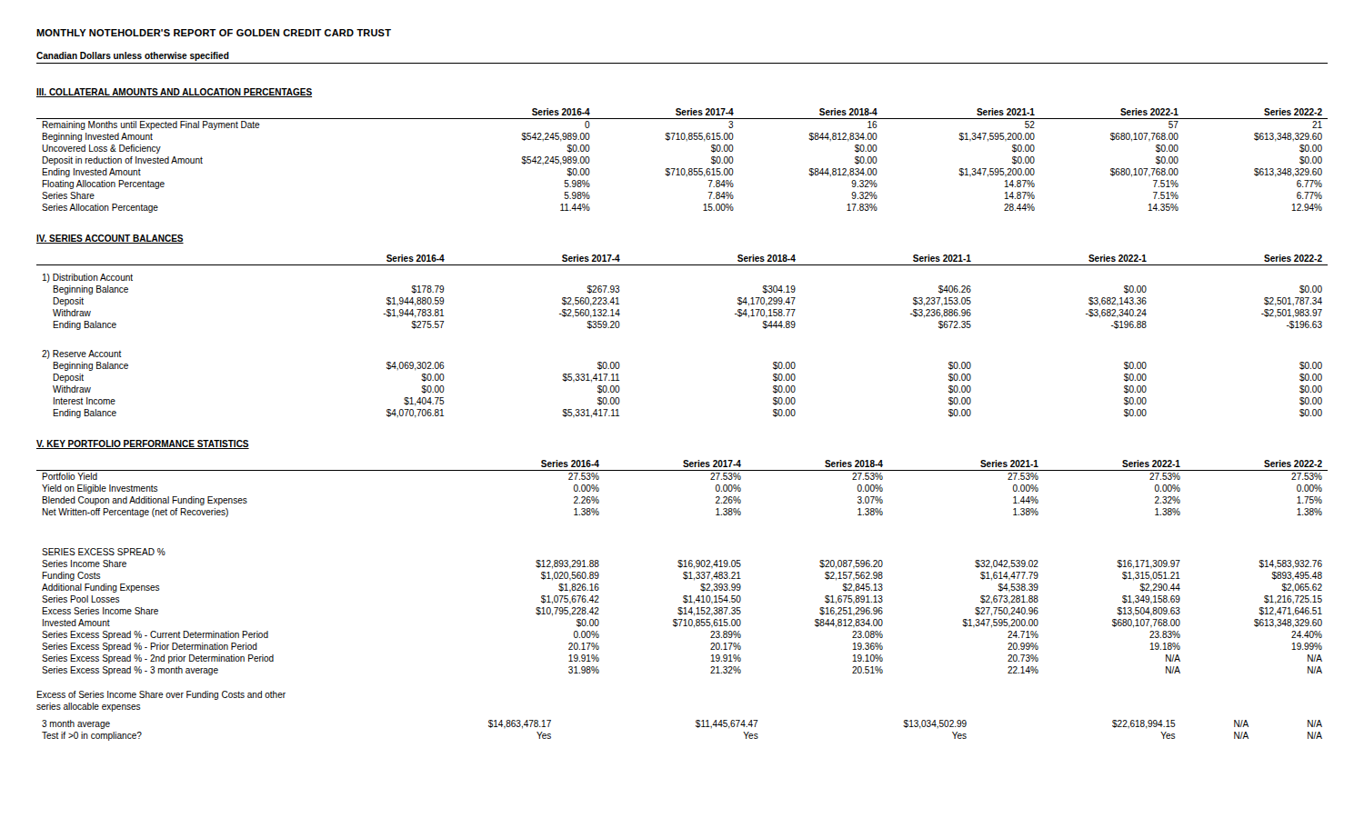MONTHLY NOTEHOLDER'S REPORT OF GOLDEN CREDIT CARD TRUST
Canadian Dollars unless otherwise specified
III. COLLATERAL AMOUNTS AND ALLOCATION PERCENTAGES
| | Series 2016-4 | Series 2017-4 | Series 2018-4 | Series 2021-1 | Series 2022-1 | Series 2022-2 |
| --- | --- | --- | --- | --- | --- | --- |
| Remaining Months until Expected Final Payment Date | 0 | 3 | 16 | 52 | 57 | 21 |
| Beginning Invested Amount | $542,245,989.00 | $710,855,615.00 | $844,812,834.00 | $1,347,595,200.00 | $680,107,768.00 | $613,348,329.60 |
| Uncovered Loss & Deficiency | $0.00 | $0.00 | $0.00 | $0.00 | $0.00 | $0.00 |
| Deposit in reduction of Invested Amount | $542,245,989.00 | $0.00 | $0.00 | $0.00 | $0.00 | $0.00 |
| Ending Invested Amount | $0.00 | $710,855,615.00 | $844,812,834.00 | $1,347,595,200.00 | $680,107,768.00 | $613,348,329.60 |
| Floating Allocation Percentage | 5.98% | 7.84% | 9.32% | 14.87% | 7.51% | 6.77% |
| Series Share | 5.98% | 7.84% | 9.32% | 14.87% | 7.51% | 6.77% |
| Series Allocation Percentage | 11.44% | 15.00% | 17.83% | 28.44% | 14.35% | 12.94% |
IV. SERIES ACCOUNT BALANCES
| | Series 2016-4 | Series 2017-4 | Series 2018-4 | Series 2021-1 | Series 2022-1 | Series 2022-2 |
| --- | --- | --- | --- | --- | --- | --- |
| 1) Distribution Account |
| Beginning Balance | $178.79 | $267.93 | $304.19 | $406.26 | $0.00 | $0.00 |
| Deposit | $1,944,880.59 | $2,560,223.41 | $4,170,299.47 | $3,237,153.05 | $3,682,143.36 | $2,501,787.34 |
| Withdraw | -$1,944,783.81 | -$2,560,132.14 | -$4,170,158.77 | -$3,236,886.96 | -$3,682,340.24 | -$2,501,983.97 |
| Ending Balance | $275.57 | $359.20 | $444.89 | $672.35 | -$196.88 | -$196.63 |
| 2) Reserve Account |
| Beginning Balance | $4,069,302.06 | $0.00 | $0.00 | $0.00 | $0.00 | $0.00 |
| Deposit | $0.00 | $5,331,417.11 | $0.00 | $0.00 | $0.00 | $0.00 |
| Withdraw | $0.00 | $0.00 | $0.00 | $0.00 | $0.00 | $0.00 |
| Interest Income | $1,404.75 | $0.00 | $0.00 | $0.00 | $0.00 | $0.00 |
| Ending Balance | $4,070,706.81 | $5,331,417.11 | $0.00 | $0.00 | $0.00 | $0.00 |
V. KEY PORTFOLIO PERFORMANCE STATISTICS
| | Series 2016-4 | Series 2017-4 | Series 2018-4 | Series 2021-1 | Series 2022-1 | Series 2022-2 |
| --- | --- | --- | --- | --- | --- | --- |
| Portfolio Yield | 27.53% | 27.53% | 27.53% | 27.53% | 27.53% | 27.53% |
| Yield on Eligible Investments | 0.00% | 0.00% | 0.00% | 0.00% | 0.00% | 0.00% |
| Blended Coupon and Additional Funding Expenses | 2.26% | 2.26% | 3.07% | 1.44% | 2.32% | 1.75% |
| Net Written-off Percentage (net of Recoveries) | 1.38% | 1.38% | 1.38% | 1.38% | 1.38% | 1.38% |
| SERIES EXCESS SPREAD % |
| Series Income Share | $12,893,291.88 | $16,902,419.05 | $20,087,596.20 | $32,042,539.02 | $16,171,309.97 | $14,583,932.76 |
| Funding Costs | $1,020,560.89 | $1,337,483.21 | $2,157,562.98 | $1,614,477.79 | $1,315,051.21 | $893,495.48 |
| Additional Funding Expenses | $1,826.16 | $2,393.99 | $2,845.13 | $4,538.39 | $2,290.44 | $2,065.62 |
| Series Pool Losses | $1,075,676.42 | $1,410,154.50 | $1,675,891.13 | $2,673,281.88 | $1,349,158.69 | $1,216,725.15 |
| Excess Series Income Share | $10,795,228.42 | $14,152,387.35 | $16,251,296.96 | $27,750,240.96 | $13,504,809.63 | $12,471,646.51 |
| Invested Amount | $0.00 | $710,855,615.00 | $844,812,834.00 | $1,347,595,200.00 | $680,107,768.00 | $613,348,329.60 |
| Series Excess Spread % - Current Determination Period | 0.00% | 23.89% | 23.08% | 24.71% | 23.83% | 24.40% |
| Series Excess Spread % - Prior Determination Period | 20.17% | 20.17% | 19.36% | 20.99% | 19.18% | 19.99% |
| Series Excess Spread % - 2nd prior Determination Period | 19.91% | 19.91% | 19.10% | 20.73% | N/A | N/A |
| Series Excess Spread % - 3 month average | 31.98% | 21.32% | 20.51% | 22.14% | N/A | N/A |
Excess of Series Income Share over Funding Costs and other
series allocable expenses
| 3 month average | $14,863,478.17 | $11,445,674.47 | $13,034,502.99 | $22,618,994.15 | N/A | N/A |
| Test if >0 in compliance? | Yes | Yes | Yes | Yes | N/A | N/A |